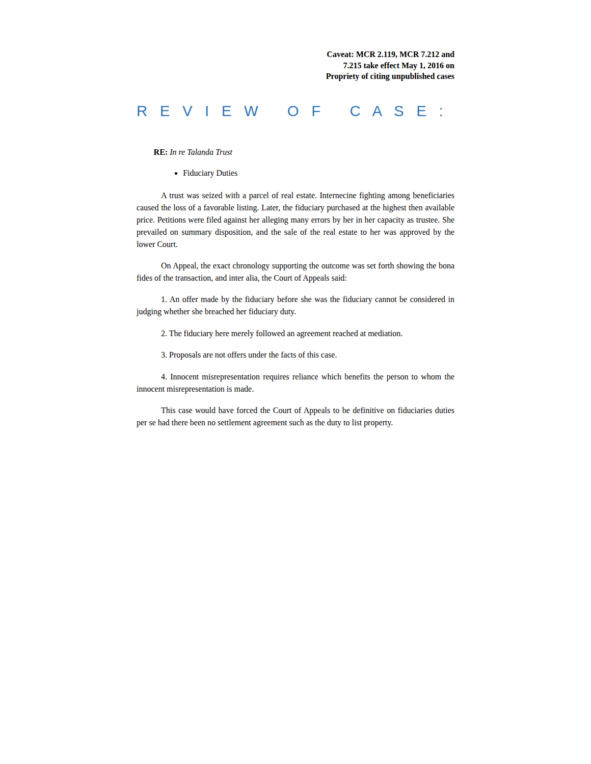Caveat: MCR 2.119, MCR 7.212 and 7.215 take effect May 1, 2016 on Propriety of citing unpublished cases
R E V I E W O F C A S E :
RE: In re Talanda Trust
Fiduciary Duties
A trust was seized with a parcel of real estate. Internecine fighting among beneficiaries caused the loss of a favorable listing. Later, the fiduciary purchased at the highest then available price. Petitions were filed against her alleging many errors by her in her capacity as trustee. She prevailed on summary disposition, and the sale of the real estate to her was approved by the lower Court.
On Appeal, the exact chronology supporting the outcome was set forth showing the bona fides of the transaction, and inter alia, the Court of Appeals said:
1. An offer made by the fiduciary before she was the fiduciary cannot be considered in judging whether she breached her fiduciary duty.
2. The fiduciary here merely followed an agreement reached at mediation.
3. Proposals are not offers under the facts of this case.
4. Innocent misrepresentation requires reliance which benefits the person to whom the innocent misrepresentation is made.
This case would have forced the Court of Appeals to be definitive on fiduciaries duties per se had there been no settlement agreement such as the duty to list property.